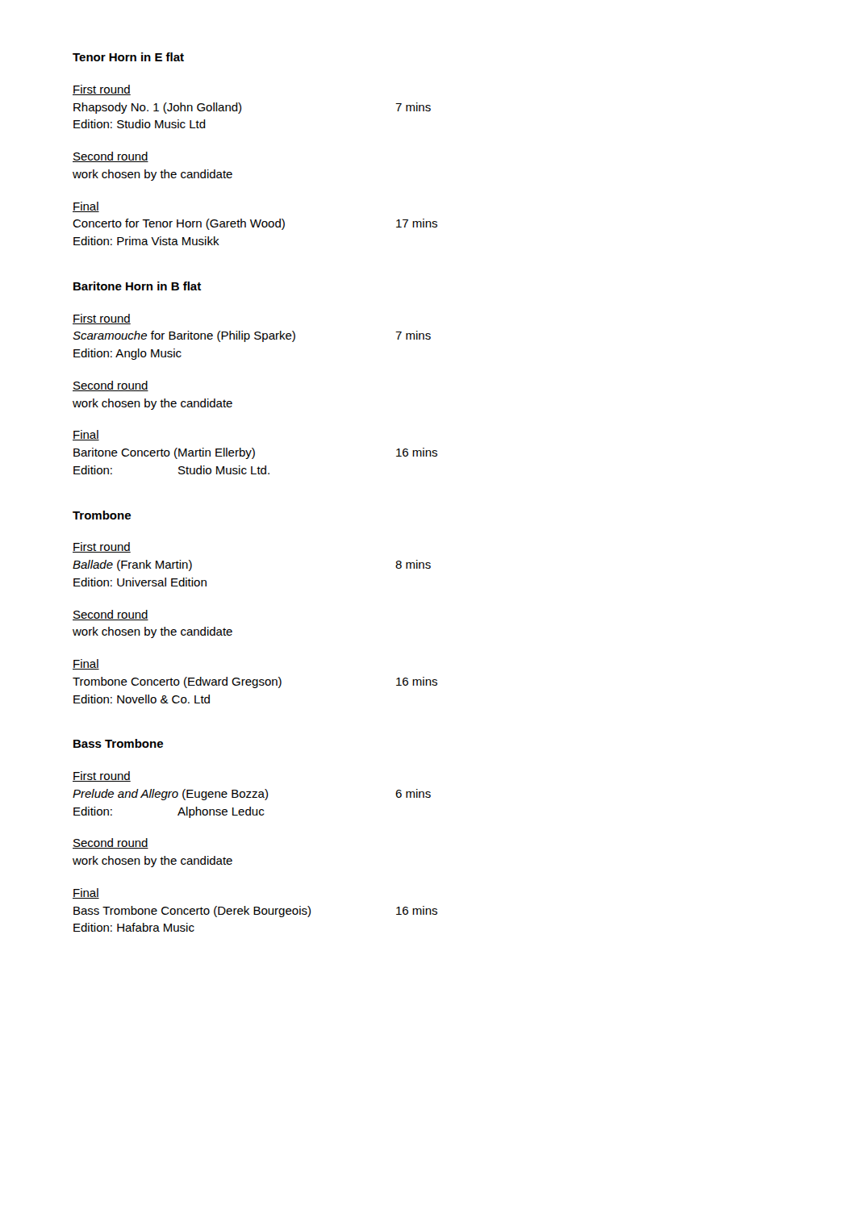Tenor Horn in E flat
First round
| Rhapsody No. 1 (John Golland) | 7 mins |
Edition: Studio Music Ltd
Second round
work chosen by the candidate
Final
| Concerto for Tenor Horn (Gareth Wood) | 17 mins |
Edition: Prima Vista Musikk
Baritone Horn in B flat
First round
| Scaramouche for Baritone (Philip Sparke) | 7 mins |
Edition: Anglo Music
Second round
work chosen by the candidate
Final
| Baritone Concerto (Martin Ellerby) | 16 mins |
Edition: Studio Music Ltd.
Trombone
First round
| Ballade (Frank Martin) | 8 mins |
Edition: Universal Edition
Second round
work chosen by the candidate
Final
| Trombone Concerto (Edward Gregson) | 16 mins |
Edition: Novello & Co. Ltd
Bass Trombone
First round
| Prelude and Allegro (Eugene Bozza) | 6 mins |
Edition: Alphonse Leduc
Second round
work chosen by the candidate
Final
| Bass Trombone Concerto (Derek Bourgeois) | 16 mins |
Edition: Hafabra Music